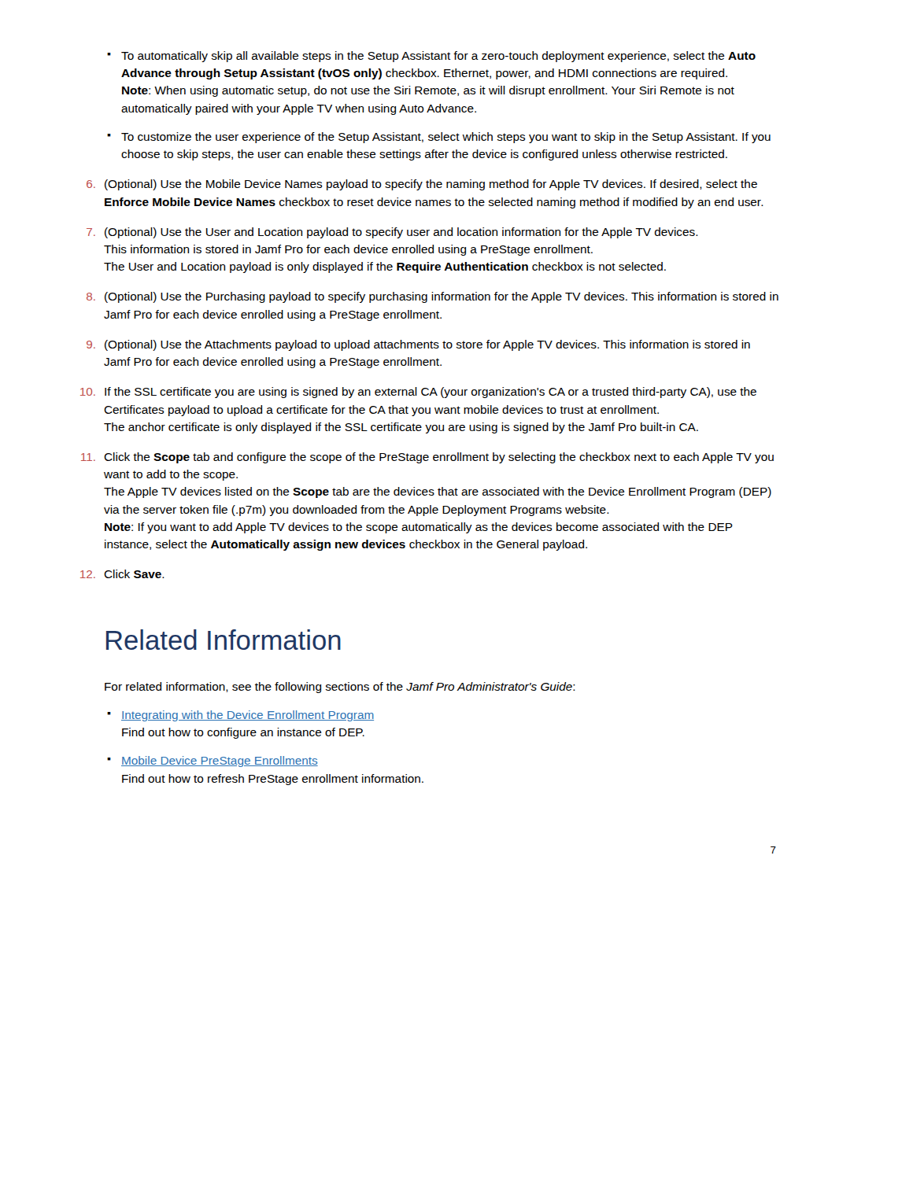To automatically skip all available steps in the Setup Assistant for a zero-touch deployment experience, select the Auto Advance through Setup Assistant (tvOS only) checkbox. Ethernet, power, and HDMI connections are required.
Note: When using automatic setup, do not use the Siri Remote, as it will disrupt enrollment. Your Siri Remote is not automatically paired with your Apple TV when using Auto Advance.
To customize the user experience of the Setup Assistant, select which steps you want to skip in the Setup Assistant. If you choose to skip steps, the user can enable these settings after the device is configured unless otherwise restricted.
(Optional) Use the Mobile Device Names payload to specify the naming method for Apple TV devices. If desired, select the Enforce Mobile Device Names checkbox to reset device names to the selected naming method if modified by an end user.
(Optional) Use the User and Location payload to specify user and location information for the Apple TV devices.
This information is stored in Jamf Pro for each device enrolled using a PreStage enrollment.
The User and Location payload is only displayed if the Require Authentication checkbox is not selected.
(Optional) Use the Purchasing payload to specify purchasing information for the Apple TV devices. This information is stored in Jamf Pro for each device enrolled using a PreStage enrollment.
(Optional) Use the Attachments payload to upload attachments to store for Apple TV devices. This information is stored in Jamf Pro for each device enrolled using a PreStage enrollment.
If the SSL certificate you are using is signed by an external CA (your organization's CA or a trusted third-party CA), use the Certificates payload to upload a certificate for the CA that you want mobile devices to trust at enrollment.
The anchor certificate is only displayed if the SSL certificate you are using is signed by the Jamf Pro built-in CA.
Click the Scope tab and configure the scope of the PreStage enrollment by selecting the checkbox next to each Apple TV you want to add to the scope.
The Apple TV devices listed on the Scope tab are the devices that are associated with the Device Enrollment Program (DEP) via the server token file (.p7m) you downloaded from the Apple Deployment Programs website.
Note: If you want to add Apple TV devices to the scope automatically as the devices become associated with the DEP instance, select the Automatically assign new devices checkbox in the General payload.
Click Save.
Related Information
For related information, see the following sections of the Jamf Pro Administrator's Guide:
Integrating with the Device Enrollment Program
Find out how to configure an instance of DEP.
Mobile Device PreStage Enrollments
Find out how to refresh PreStage enrollment information.
7